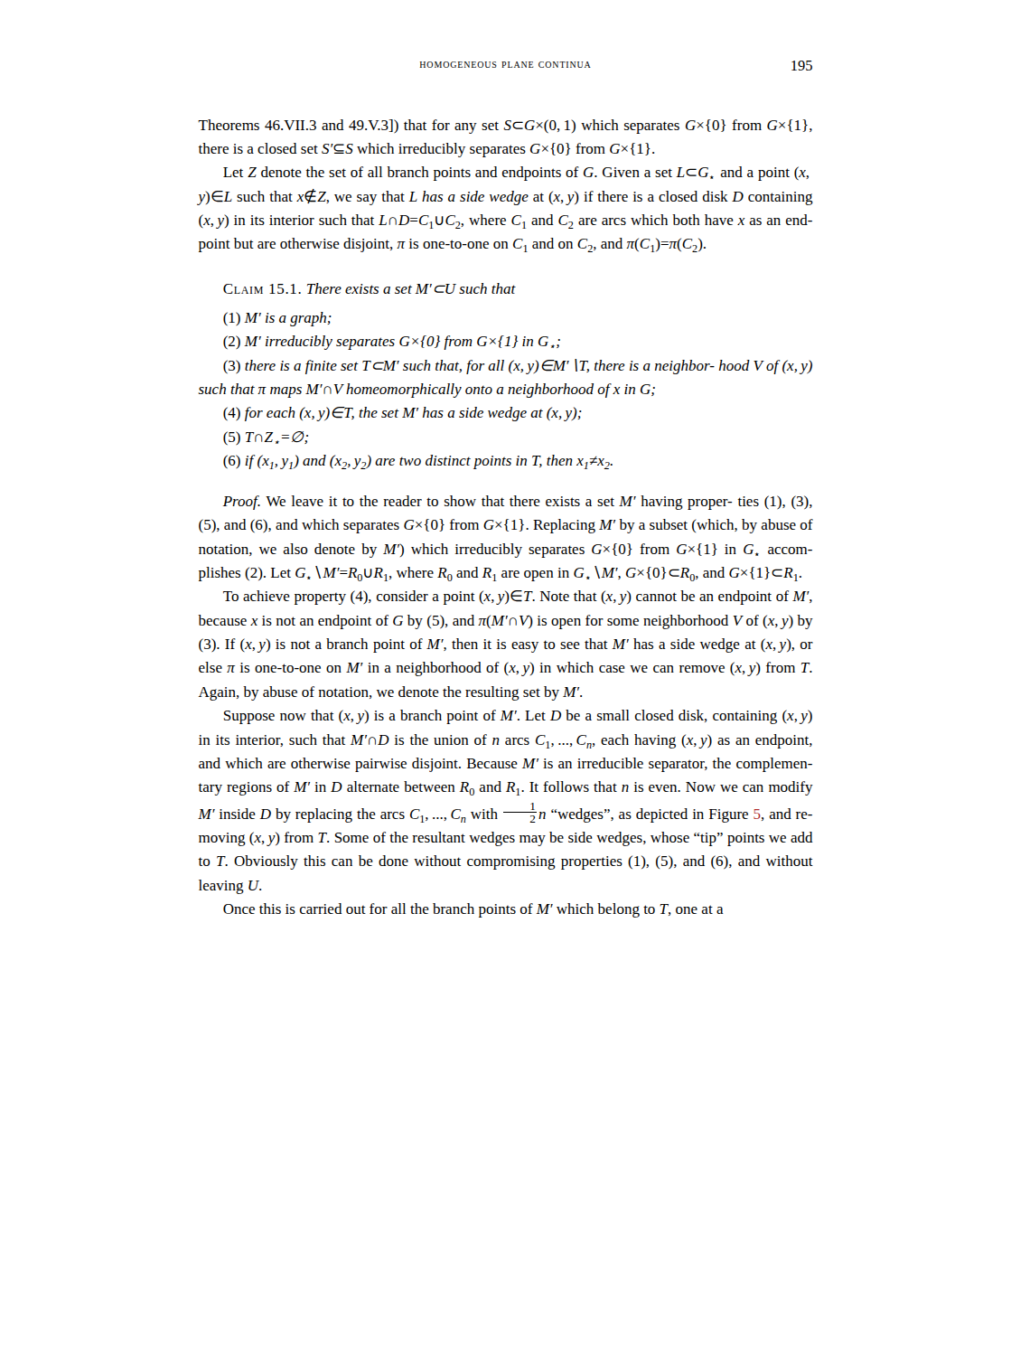homogeneous plane continua 195
Theorems 46.VII.3 and 49.V.3]) that for any set S⊂G×(0, 1) which separates G×{0} from G×{1}, there is a closed set S′⊆S which irreducibly separates G×{0} from G×{1}.
Let Z denote the set of all branch points and endpoints of G. Given a set L⊂G⋆ and a point (x, y)∈L such that x∉Z, we say that L has a side wedge at (x, y) if there is a closed disk D containing (x, y) in its interior such that L∩D=C1∪C2, where C1 and C2 are arcs which both have x as an endpoint but are otherwise disjoint, π is one-to-one on C1 and on C2, and π(C1)=π(C2).
Claim 15.1. There exists a set M′⊂U such that
(1) M′ is a graph;
(2) M′ irreducibly separates G×{0} from G×{1} in G⋆;
(3) there is a finite set T⊂M′ such that, for all (x, y)∈M′∖T, there is a neighbor- hood V of (x, y) such that π maps M′∩V homeomorphically onto a neighborhood of x in G;
(4) for each (x, y)∈T, the set M′ has a side wedge at (x, y);
(5) T∩Z⋆=∅;
(6) if (x1, y1) and (x2, y2) are two distinct points in T, then x1≠x2.
Proof. We leave it to the reader to show that there exists a set M′ having proper- ties (1), (3), (5), and (6), and which separates G×{0} from G×{1}. Replacing M′ by a subset (which, by abuse of notation, we also denote by M′) which irreducibly separates G×{0} from G×{1} in G⋆ accomplishes (2). Let G⋆∖M′=R0∪R1, where R0 and R1 are open in G⋆∖M′, G×{0}⊂R0, and G×{1}⊂R1.
To achieve property (4), consider a point (x, y)∈T. Note that (x, y) cannot be an endpoint of M′, because x is not an endpoint of G by (5), and π(M′∩V) is open for some neighborhood V of (x, y) by (3). If (x, y) is not a branch point of M′, then it is easy to see that M′ has a side wedge at (x, y), or else π is one-to-one on M′ in a neighborhood of (x, y) in which case we can remove (x, y) from T. Again, by abuse of notation, we denote the resulting set by M′.
Suppose now that (x, y) is a branch point of M′. Let D be a small closed disk, containing (x, y) in its interior, such that M′∩D is the union of n arcs C1, ..., Cn, each having (x, y) as an endpoint, and which are otherwise pairwise disjoint. Because M′ is an irreducible separator, the complementary regions of M′ in D alternate between R0 and R1. It follows that n is even. Now we can modify M′ inside D by replacing the arcs C1, ..., Cn with 12 n “wedges”, as depicted in Figure 5, and removing (x, y) from T. Some of the resultant wedges may be side wedges, whose “tip” points we add to T. Obviously this can be done without compromising properties (1), (5), and (6), and without leaving U.
Once this is carried out for all the branch points of M′ which belong to T, one at a